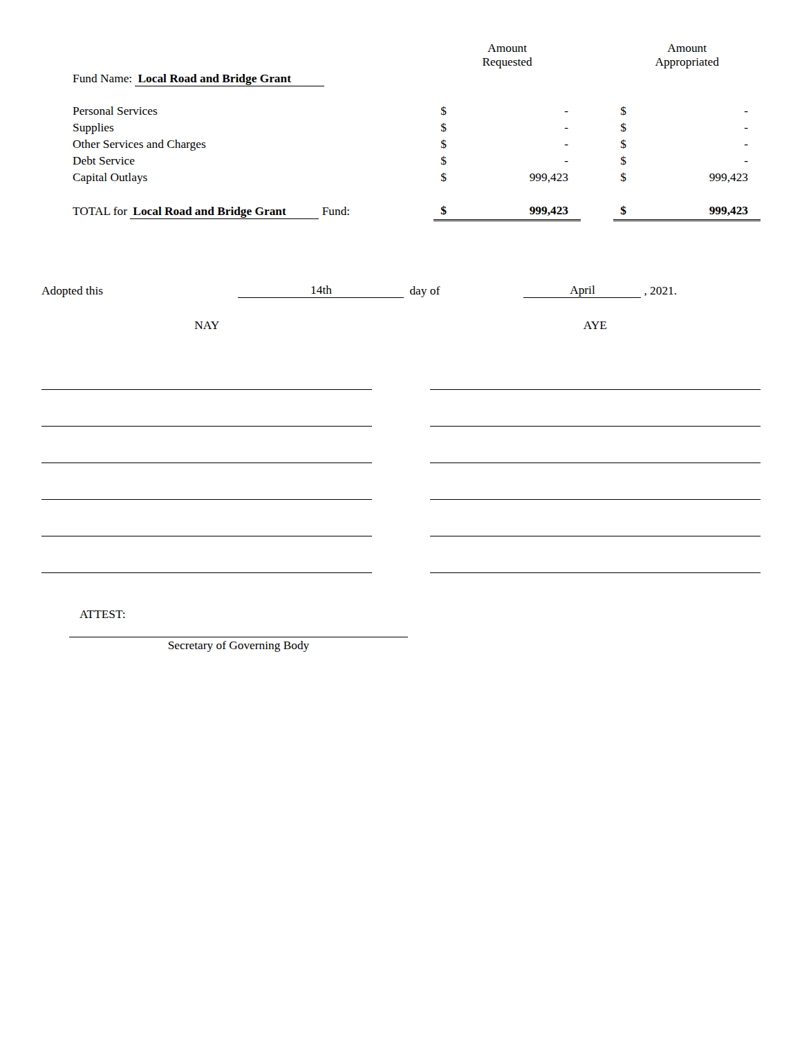| | Amount Requested | | Amount Appropriated |
| Fund Name: Local Road and Bridge Grant | | | |
| Personal Services | $ | - | | $ | - |
| Supplies | $ | - | | $ | - |
| Other Services and Charges | $ | - | | $ | - |
| Debt Service | $ | - | | $ | - |
| Capital Outlays | $ | 999,423 | | $ | 999,423 |
| TOTAL for Local Road and Bridge Grant Fund: | $ | 999,423 | | $ | 999,423 |
| Adopted this | 14th | day of | April | , 2021. |
| NAY | | AYE |
ATTEST:
Secretary of Governing Body